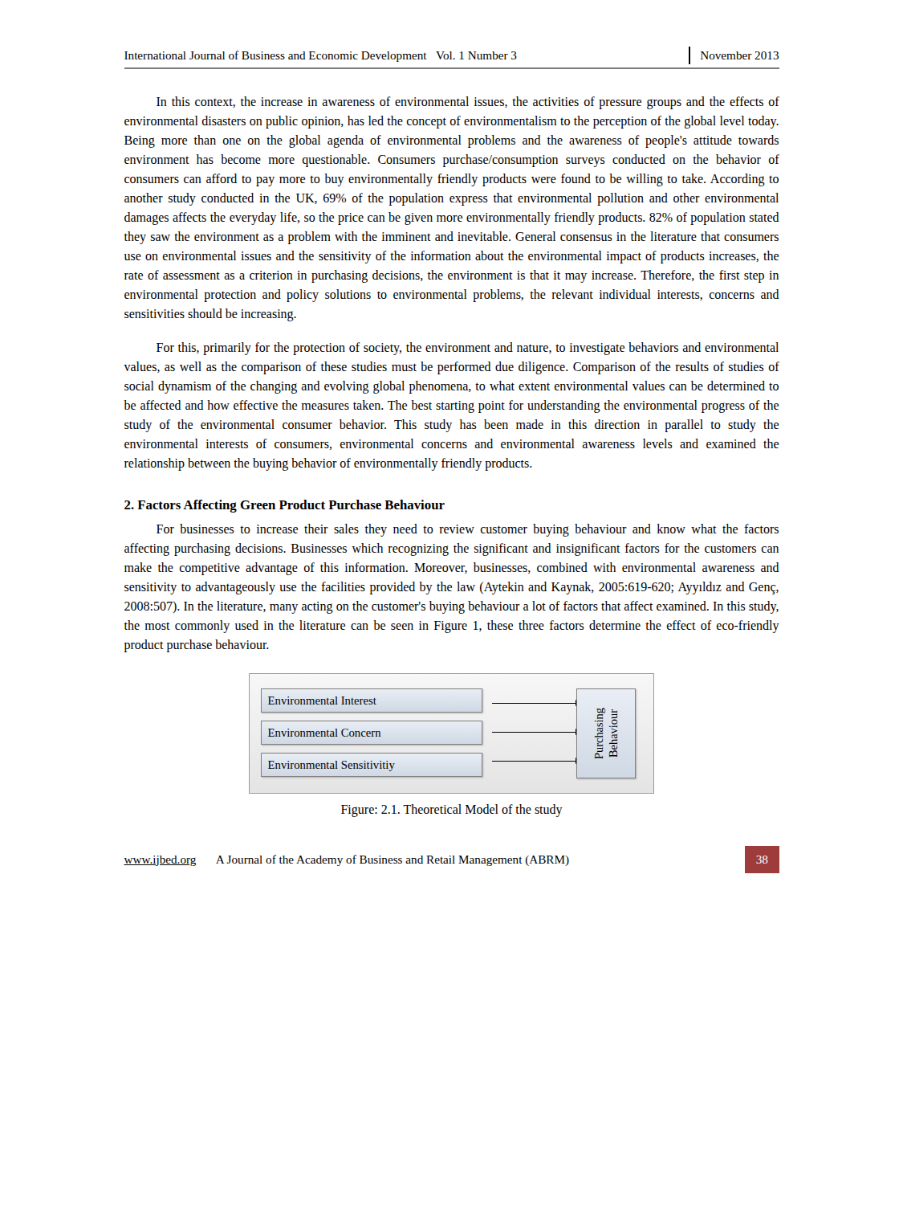International Journal of Business and Economic Development Vol. 1 Number 3
November 2013
In this context, the increase in awareness of environmental issues, the activities of pressure groups and the effects of environmental disasters on public opinion, has led the concept of environmentalism to the perception of the global level today. Being more than one on the global agenda of environmental problems and the awareness of people's attitude towards environment has become more questionable. Consumers purchase/consumption surveys conducted on the behavior of consumers can afford to pay more to buy environmentally friendly products were found to be willing to take. According to another study conducted in the UK, 69% of the population express that environmental pollution and other environmental damages affects the everyday life, so the price can be given more environmentally friendly products. 82% of population stated they saw the environment as a problem with the imminent and inevitable. General consensus in the literature that consumers use on environmental issues and the sensitivity of the information about the environmental impact of products increases, the rate of assessment as a criterion in purchasing decisions, the environment is that it may increase. Therefore, the first step in environmental protection and policy solutions to environmental problems, the relevant individual interests, concerns and sensitivities should be increasing.
For this, primarily for the protection of society, the environment and nature, to investigate behaviors and environmental values, as well as the comparison of these studies must be performed due diligence. Comparison of the results of studies of social dynamism of the changing and evolving global phenomena, to what extent environmental values can be determined to be affected and how effective the measures taken. The best starting point for understanding the environmental progress of the study of the environmental consumer behavior. This study has been made in this direction in parallel to study the environmental interests of consumers, environmental concerns and environmental awareness levels and examined the relationship between the buying behavior of environmentally friendly products.
2. Factors Affecting Green Product Purchase Behaviour
For businesses to increase their sales they need to review customer buying behaviour and know what the factors affecting purchasing decisions. Businesses which recognizing the significant and insignificant factors for the customers can make the competitive advantage of this information. Moreover, businesses, combined with environmental awareness and sensitivity to advantageously use the facilities provided by the law (Aytekin and Kaynak, 2005:619-620; Ayyıldız and Genç, 2008:507). In the literature, many acting on the customer's buying behaviour a lot of factors that affect examined. In this study, the most commonly used in the literature can be seen in Figure 1, these three factors determine the effect of eco-friendly product purchase behaviour.
Environmental Interest
Environmental Concern
Environmental Sensitivitiy
Purchasing Behaviour
Figure: 2.1. Theoretical Model of the study
www.ijbed.org A Journal of the Academy of Business and Retail Management (ABRM) 38